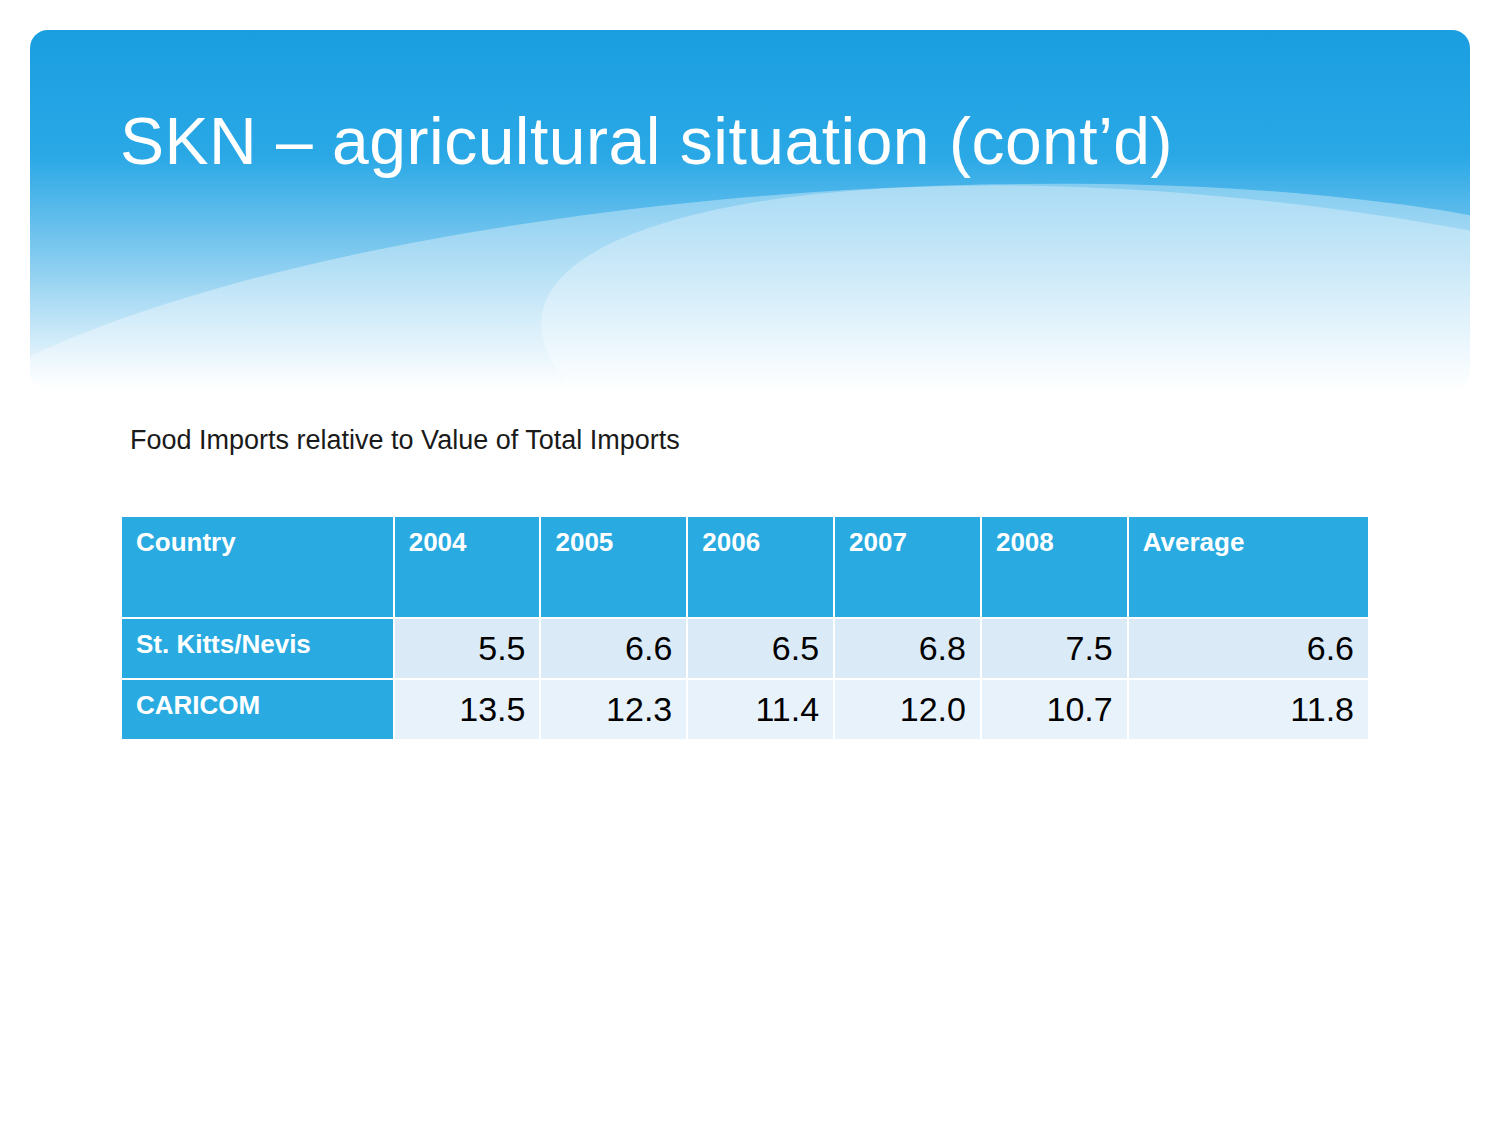SKN – agricultural situation (cont’d)
Food Imports relative to Value of Total Imports
| Country | 2004 | 2005 | 2006 | 2007 | 2008 | Average |
| --- | --- | --- | --- | --- | --- | --- |
| St. Kitts/Nevis | 5.5 | 6.6 | 6.5 | 6.8 | 7.5 | 6.6 |
| CARICOM | 13.5 | 12.3 | 11.4 | 12.0 | 10.7 | 11.8 |